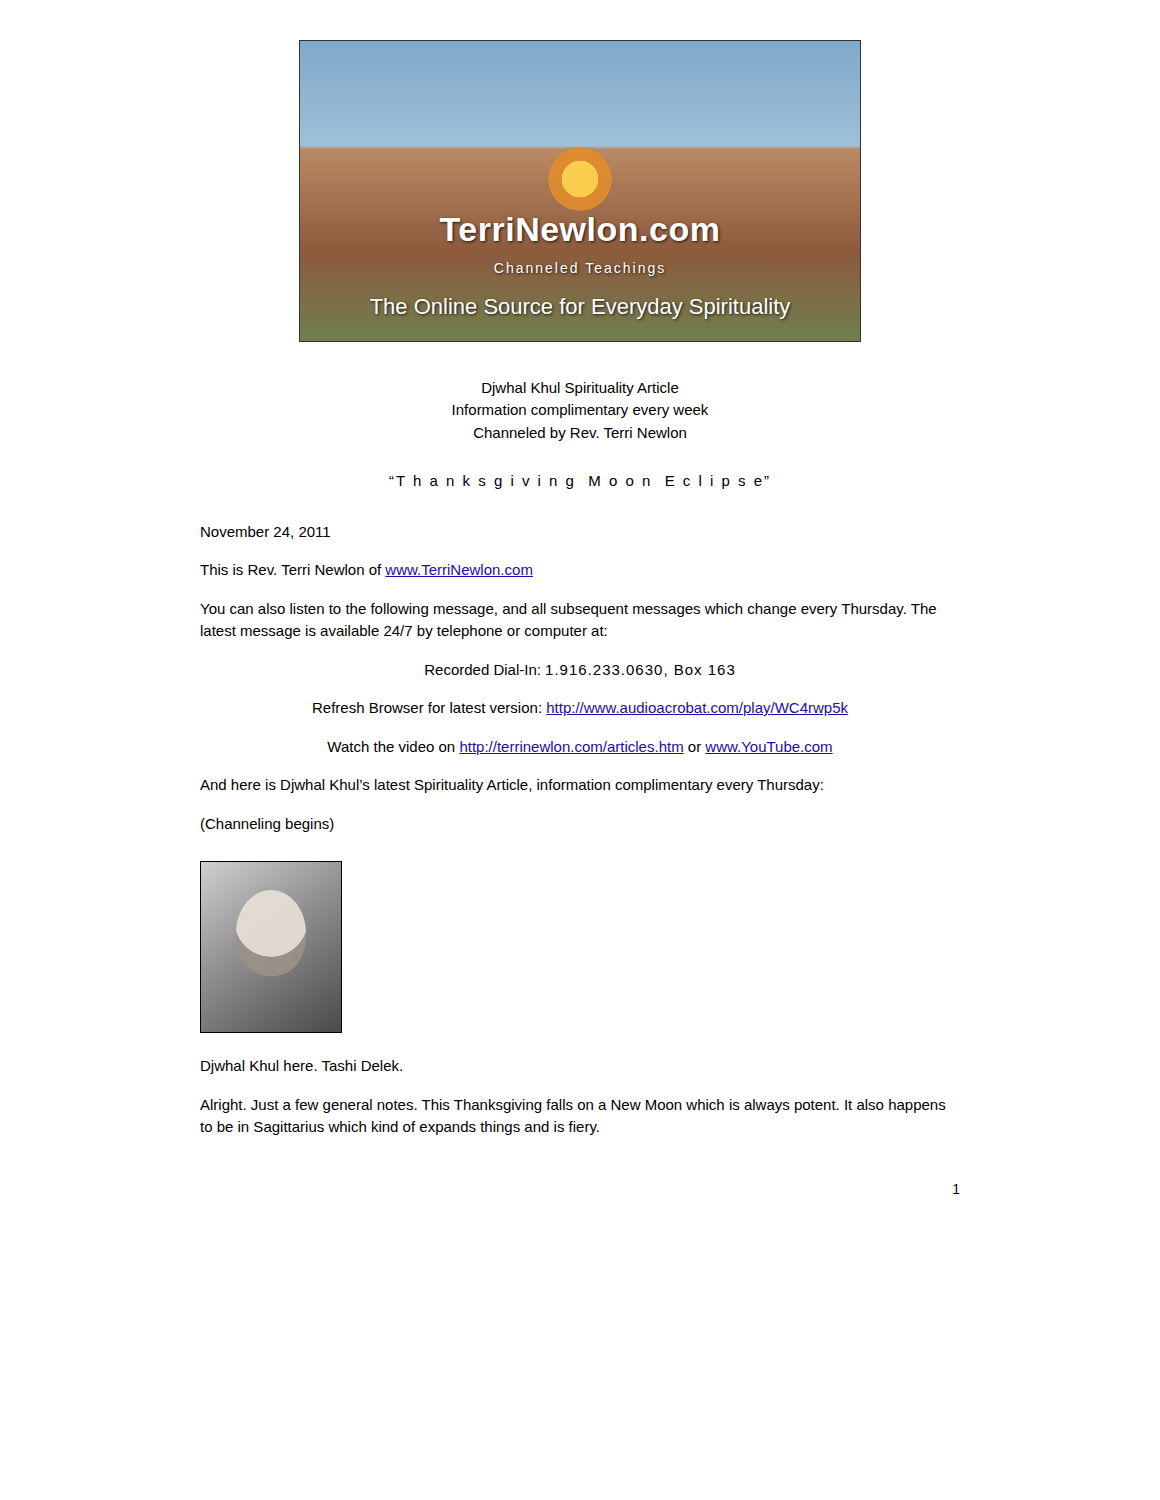TerriNewlon.com
Channeled Teachings
The Online Source for Everyday Spirituality
Djwhal Khul Spirituality Article
Information complimentary every week
Channeled by Rev. Terri Newlon
“T h a n k s g i v i n g M o o n E c l i p s e”
November 24, 2011
This is Rev. Terri Newlon of www.TerriNewlon.com
You can also listen to the following message, and all subsequent messages which change every Thursday. The latest message is available 24/7 by telephone or computer at:
Recorded Dial-In: 1.916.233.0630, Box 163
Refresh Browser for latest version: http://www.audioacrobat.com/play/WC4rwp5k
Watch the video on http://terrinewlon.com/articles.htm or www.YouTube.com
And here is Djwhal Khul’s latest Spirituality Article, information complimentary every Thursday:
(Channeling begins)
Djwhal Khul here. Tashi Delek.
Alright. Just a few general notes. This Thanksgiving falls on a New Moon which is always potent. It also happens to be in Sagittarius which kind of expands things and is fiery.
1